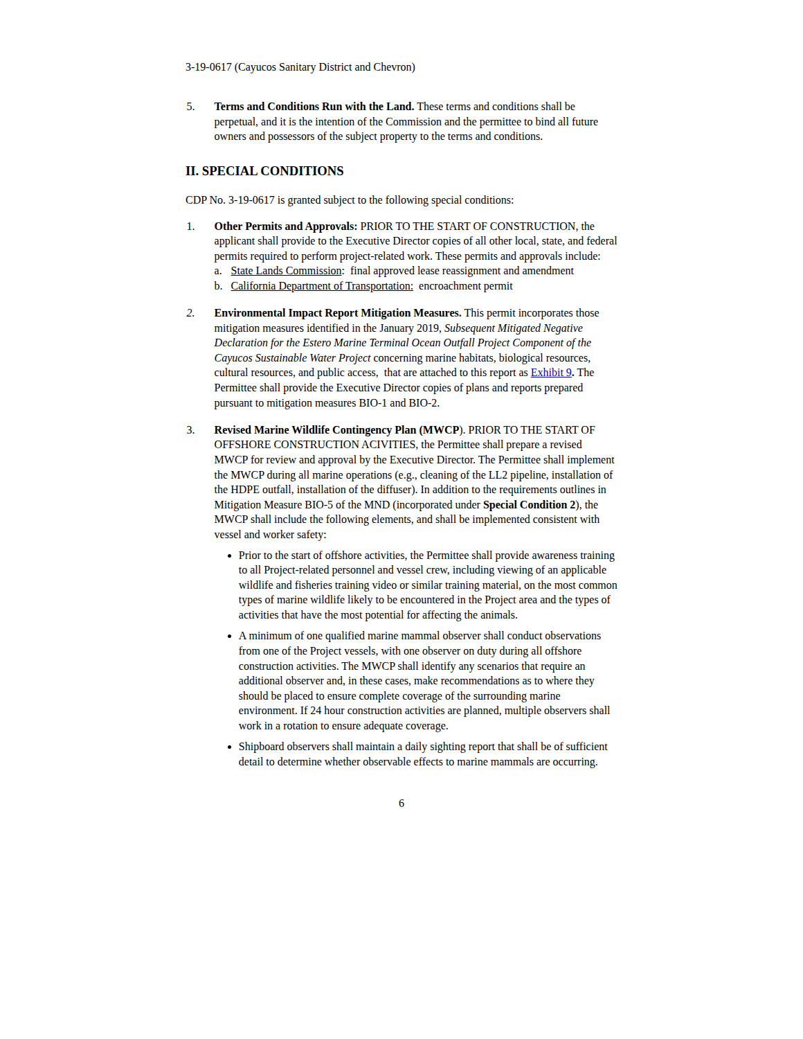3-19-0617 (Cayucos Sanitary District and Chevron)
5.
Terms and Conditions Run with the Land. These terms and conditions shall be perpetual, and it is the intention of the Commission and the permittee to bind all future owners and possessors of the subject property to the terms and conditions.
II. SPECIAL CONDITIONS
CDP No. 3-19-0617 is granted subject to the following special conditions:
1.
Other Permits and Approvals: PRIOR TO THE START OF CONSTRUCTION, the applicant shall provide to the Executive Director copies of all other local, state, and federal permits required to perform project-related work. These permits and approvals include:
a. State Lands Commission: final approved lease reassignment and amendment
b. California Department of Transportation: encroachment permit
2.
Environmental Impact Report Mitigation Measures. This permit incorporates those mitigation measures identified in the January 2019, Subsequent Mitigated Negative Declaration for the Estero Marine Terminal Ocean Outfall Project Component of the Cayucos Sustainable Water Project concerning marine habitats, biological resources, cultural resources, and public access, that are attached to this report as Exhibit 9. The Permittee shall provide the Executive Director copies of plans and reports prepared pursuant to mitigation measures BIO-1 and BIO-2.
3.
Revised Marine Wildlife Contingency Plan (MWCP). PRIOR TO THE START OF OFFSHORE CONSTRUCTION ACIVITIES, the Permittee shall prepare a revised MWCP for review and approval by the Executive Director. The Permittee shall implement the MWCP during all marine operations (e.g., cleaning of the LL2 pipeline, installation of the HDPE outfall, installation of the diffuser). In addition to the requirements outlines in Mitigation Measure BIO-5 of the MND (incorporated under Special Condition 2), the MWCP shall include the following elements, and shall be implemented consistent with vessel and worker safety:
Prior to the start of offshore activities, the Permittee shall provide awareness training to all Project-related personnel and vessel crew, including viewing of an applicable wildlife and fisheries training video or similar training material, on the most common types of marine wildlife likely to be encountered in the Project area and the types of activities that have the most potential for affecting the animals.
A minimum of one qualified marine mammal observer shall conduct observations from one of the Project vessels, with one observer on duty during all offshore construction activities. The MWCP shall identify any scenarios that require an additional observer and, in these cases, make recommendations as to where they should be placed to ensure complete coverage of the surrounding marine environment. If 24 hour construction activities are planned, multiple observers shall work in a rotation to ensure adequate coverage.
Shipboard observers shall maintain a daily sighting report that shall be of sufficient detail to determine whether observable effects to marine mammals are occurring.
6